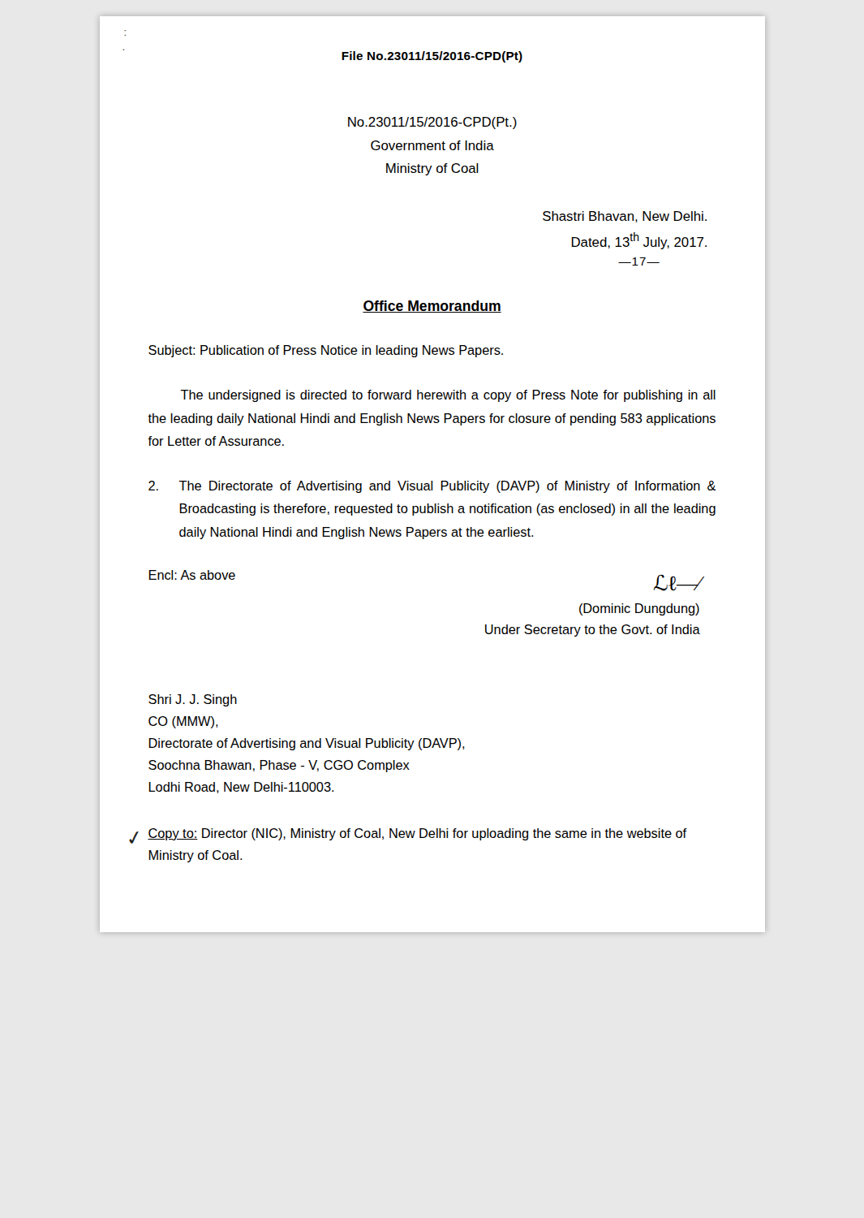: .
File No.23011/15/2016-CPD(Pt)
No.23011/15/2016-CPD(Pt.)
Government of India
Ministry of Coal
Shastri Bhavan, New Delhi.
Dated, 13th July, 2017. —17—
Office Memorandum
Subject: Publication of Press Notice in leading News Papers.
The undersigned is directed to forward herewith a copy of Press Note for publishing in all the leading daily National Hindi and English News Papers for closure of pending 583 applications for Letter of Assurance.
2.
The Directorate of Advertising and Visual Publicity (DAVP) of Ministry of Information & Broadcasting is therefore, requested to publish a notification (as enclosed) in all the leading daily National Hindi and English News Papers at the earliest.
Encl: As above
ℒℓ—⁄ (Dominic Dungdung)
Under Secretary to the Govt. of India
Shri J. J. Singh
CO (MMW),
Directorate of Advertising and Visual Publicity (DAVP),
Soochna Bhawan, Phase - V, CGO Complex
Lodhi Road, New Delhi-110003.
✓ Copy to: Director (NIC), Ministry of Coal, New Delhi for uploading the same in the website of Ministry of Coal.